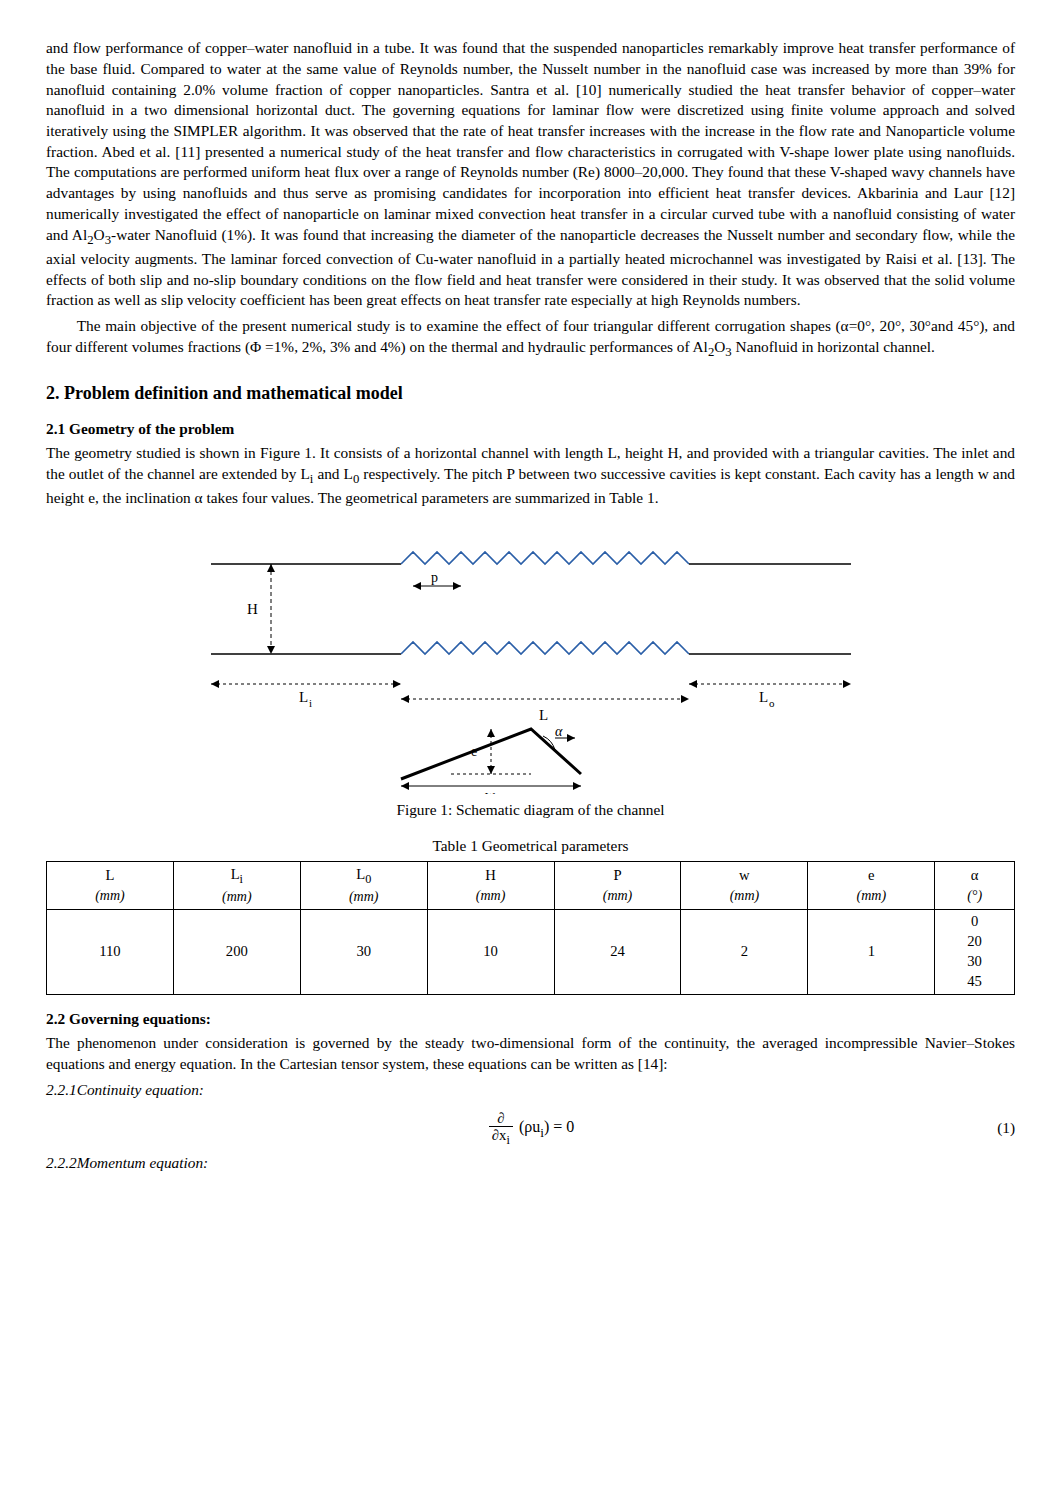and flow performance of copper–water nanofluid in a tube. It was found that the suspended nanoparticles remarkably improve heat transfer performance of the base fluid. Compared to water at the same value of Reynolds number, the Nusselt number in the nanofluid case was increased by more than 39% for nanofluid containing 2.0% volume fraction of copper nanoparticles. Santra et al. [10] numerically studied the heat transfer behavior of copper–water nanofluid in a two dimensional horizontal duct. The governing equations for laminar flow were discretized using finite volume approach and solved iteratively using the SIMPLER algorithm. It was observed that the rate of heat transfer increases with the increase in the flow rate and Nanoparticle volume fraction. Abed et al. [11] presented a numerical study of the heat transfer and flow characteristics in corrugated with V-shape lower plate using nanofluids. The computations are performed uniform heat flux over a range of Reynolds number (Re) 8000–20,000. They found that these V-shaped wavy channels have advantages by using nanofluids and thus serve as promising candidates for incorporation into efficient heat transfer devices. Akbarinia and Laur [12] numerically investigated the effect of nanoparticle on laminar mixed convection heat transfer in a circular curved tube with a nanofluid consisting of water and Al2O3-water Nanofluid (1%). It was found that increasing the diameter of the nanoparticle decreases the Nusselt number and secondary flow, while the axial velocity augments. The laminar forced convection of Cu-water nanofluid in a partially heated microchannel was investigated by Raisi et al. [13]. The effects of both slip and no-slip boundary conditions on the flow field and heat transfer were considered in their study. It was observed that the solid volume fraction as well as slip velocity coefficient has been great effects on heat transfer rate especially at high Reynolds numbers.
The main objective of the present numerical study is to examine the effect of four triangular different corrugation shapes (α=0°, 20°, 30°and 45°), and four different volumes fractions (Φ =1%, 2%, 3% and 4%) on the thermal and hydraulic performances of Al2O3 Nanofluid in horizontal channel.
2. Problem definition and mathematical model
2.1 Geometry of the problem
The geometry studied is shown in Figure 1. It consists of a horizontal channel with length L, height H, and provided with a triangular cavities. The inlet and the outlet of the channel are extended by Li and L0 respectively. The pitch P between two successive cavities is kept constant. Each cavity has a length w and height e, the inclination α takes four values. The geometrical parameters are summarized in Table 1.
H p L i L L o e w α
Figure 1: Schematic diagram of the channel
Table 1 Geometrical parameters
| L (mm) | L i (mm) | L 0 (mm) | H (mm) | P (mm) | w (mm) | e (mm) | α (°) |
| --- | --- | --- | --- | --- | --- | --- | --- |
| 110 | 200 | 30 | 10 | 24 | 2 | 1 | 0 20 30 45 |
2.2 Governing equations:
The phenomenon under consideration is governed by the steady two-dimensional form of the continuity, the averaged incompressible Navier–Stokes equations and energy equation. In the Cartesian tensor system, these equations can be written as [14]:
2.2.1Continuity equation:
∂∂xi (ρui) = 0 (1)
2.2.2Momentum equation: